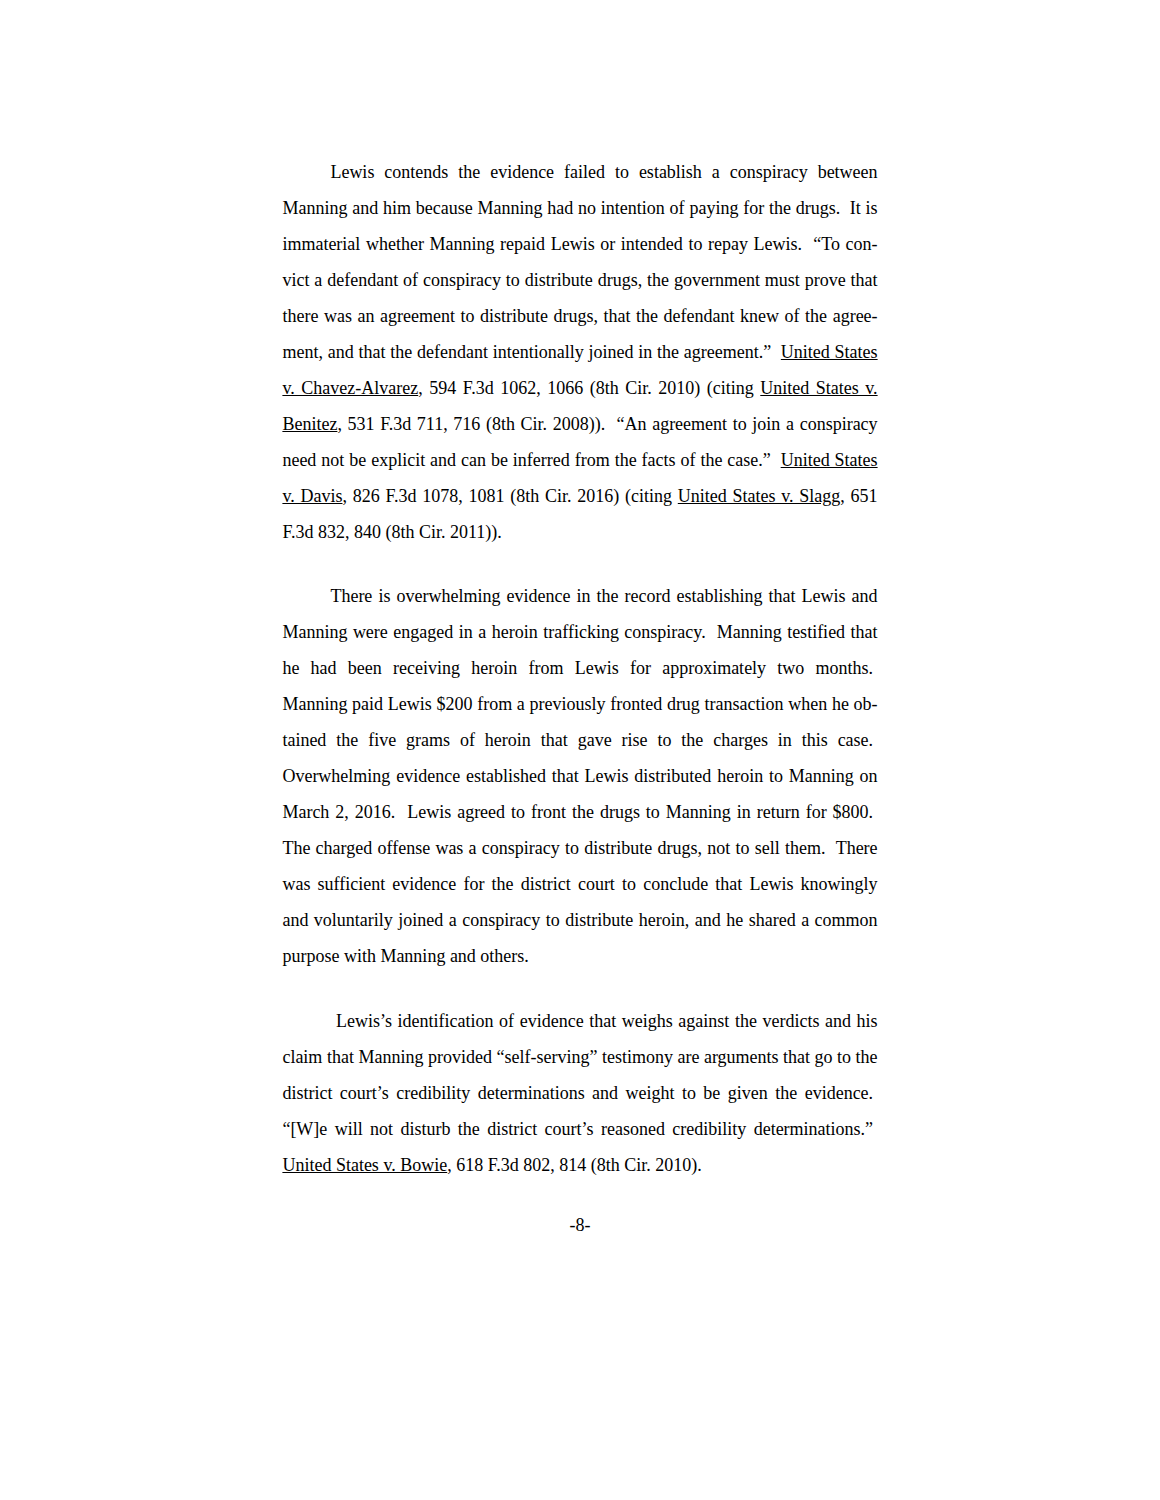Lewis contends the evidence failed to establish a conspiracy between Manning and him because Manning had no intention of paying for the drugs. It is immaterial whether Manning repaid Lewis or intended to repay Lewis. “To convict a defendant of conspiracy to distribute drugs, the government must prove that there was an agreement to distribute drugs, that the defendant knew of the agreement, and that the defendant intentionally joined in the agreement.” United States v. Chavez-Alvarez, 594 F.3d 1062, 1066 (8th Cir. 2010) (citing United States v. Benitez, 531 F.3d 711, 716 (8th Cir. 2008)). “An agreement to join a conspiracy need not be explicit and can be inferred from the facts of the case.” United States v. Davis, 826 F.3d 1078, 1081 (8th Cir. 2016) (citing United States v. Slagg, 651 F.3d 832, 840 (8th Cir. 2011)).
There is overwhelming evidence in the record establishing that Lewis and Manning were engaged in a heroin trafficking conspiracy. Manning testified that he had been receiving heroin from Lewis for approximately two months. Manning paid Lewis $200 from a previously fronted drug transaction when he obtained the five grams of heroin that gave rise to the charges in this case. Overwhelming evidence established that Lewis distributed heroin to Manning on March 2, 2016. Lewis agreed to front the drugs to Manning in return for $800. The charged offense was a conspiracy to distribute drugs, not to sell them. There was sufficient evidence for the district court to conclude that Lewis knowingly and voluntarily joined a conspiracy to distribute heroin, and he shared a common purpose with Manning and others.
Lewis’s identification of evidence that weighs against the verdicts and his claim that Manning provided “self-serving” testimony are arguments that go to the district court’s credibility determinations and weight to be given the evidence. “[W]e will not disturb the district court’s reasoned credibility determinations.” United States v. Bowie, 618 F.3d 802, 814 (8th Cir. 2010).
-8-